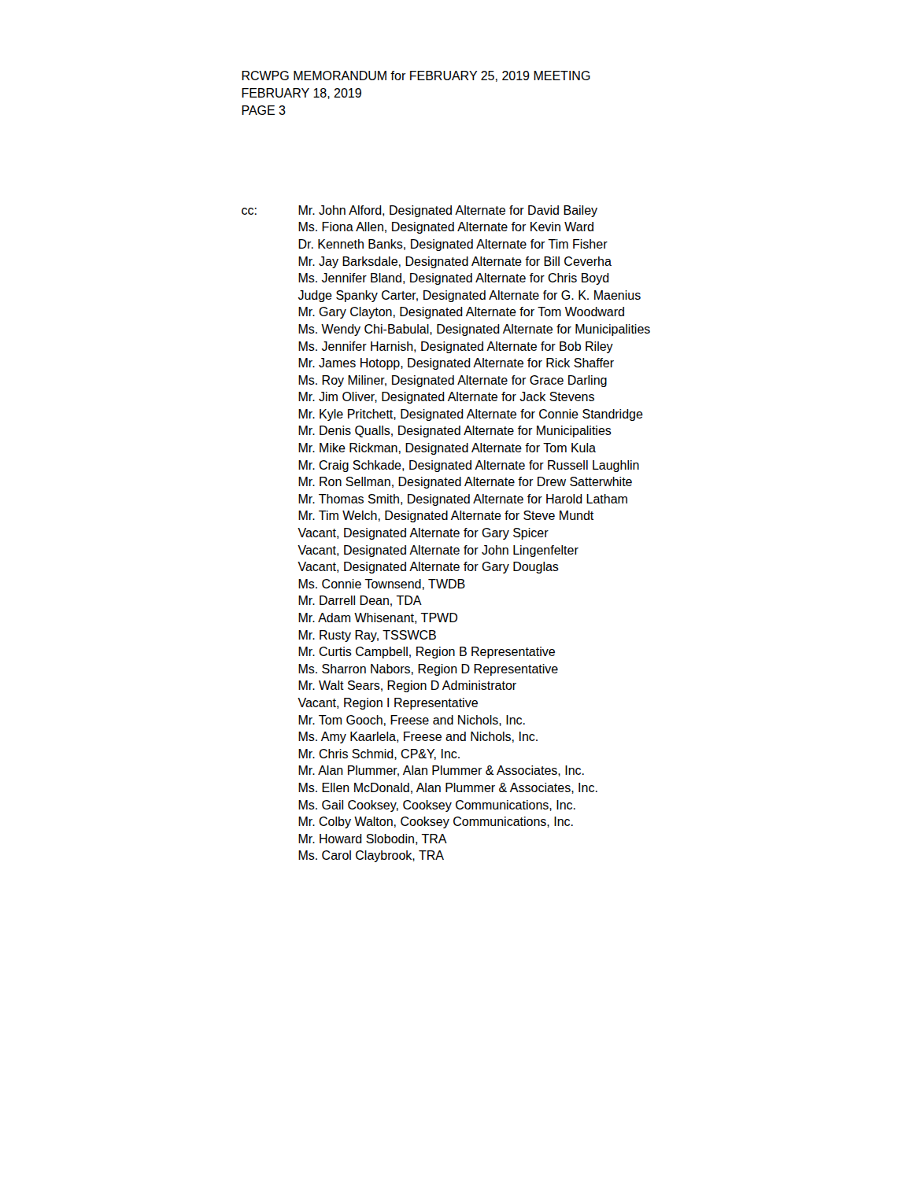RCWPG MEMORANDUM for FEBRUARY 25, 2019 MEETING
FEBRUARY 18, 2019
PAGE 3
cc:
Mr. John Alford, Designated Alternate for David Bailey
Ms. Fiona Allen, Designated Alternate for Kevin Ward
Dr. Kenneth Banks, Designated Alternate for Tim Fisher
Mr. Jay Barksdale, Designated Alternate for Bill Ceverha
Ms. Jennifer Bland, Designated Alternate for Chris Boyd
Judge Spanky Carter, Designated Alternate for G. K. Maenius
Mr. Gary Clayton, Designated Alternate for Tom Woodward
Ms. Wendy Chi-Babulal, Designated Alternate for Municipalities
Ms. Jennifer Harnish, Designated Alternate for Bob Riley
Mr. James Hotopp, Designated Alternate for Rick Shaffer
Ms. Roy Miliner, Designated Alternate for Grace Darling
Mr. Jim Oliver, Designated Alternate for Jack Stevens
Mr. Kyle Pritchett, Designated Alternate for Connie Standridge
Mr. Denis Qualls, Designated Alternate for Municipalities
Mr. Mike Rickman, Designated Alternate for Tom Kula
Mr. Craig Schkade, Designated Alternate for Russell Laughlin
Mr. Ron Sellman, Designated Alternate for Drew Satterwhite
Mr. Thomas Smith, Designated Alternate for Harold Latham
Mr. Tim Welch, Designated Alternate for Steve Mundt
Vacant, Designated Alternate for Gary Spicer
Vacant, Designated Alternate for John Lingenfelter
Vacant, Designated Alternate for Gary Douglas
Ms. Connie Townsend, TWDB
Mr. Darrell Dean, TDA
Mr. Adam Whisenant, TPWD
Mr. Rusty Ray, TSSWCB
Mr. Curtis Campbell, Region B Representative
Ms. Sharron Nabors, Region D Representative
Mr. Walt Sears, Region D Administrator
Vacant, Region I Representative
Mr. Tom Gooch, Freese and Nichols, Inc.
Ms. Amy Kaarlela, Freese and Nichols, Inc.
Mr. Chris Schmid, CP&Y, Inc.
Mr. Alan Plummer, Alan Plummer & Associates, Inc.
Ms. Ellen McDonald, Alan Plummer & Associates, Inc.
Ms. Gail Cooksey, Cooksey Communications, Inc.
Mr. Colby Walton, Cooksey Communications, Inc.
Mr. Howard Slobodin, TRA
Ms. Carol Claybrook, TRA